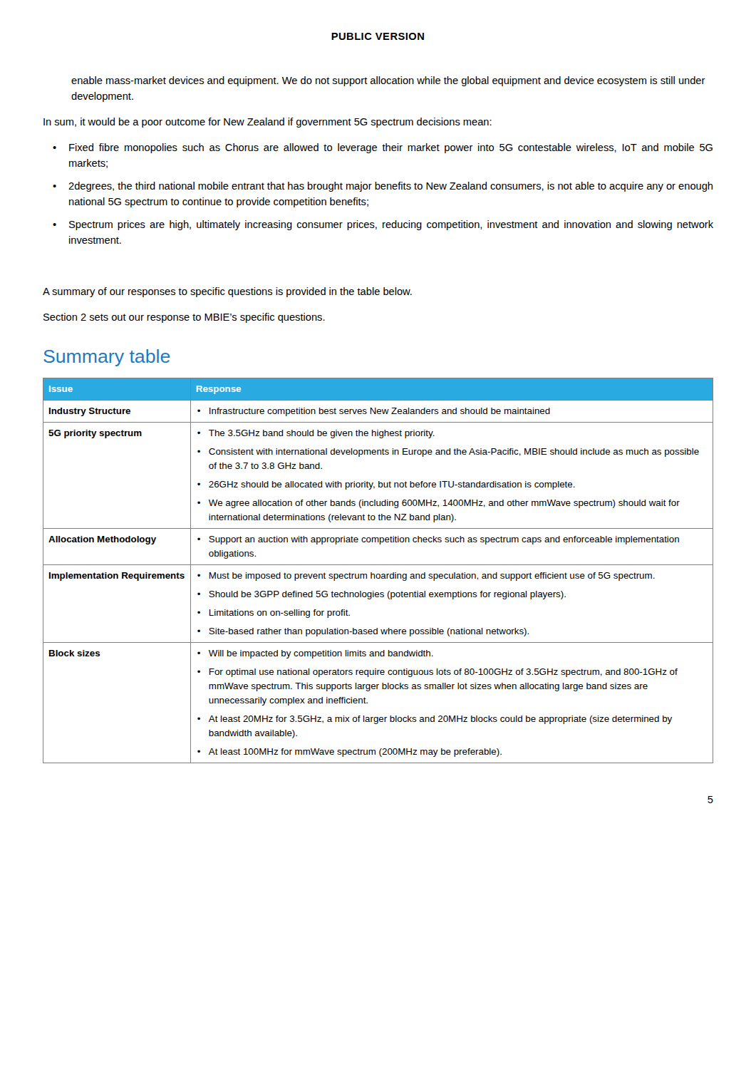PUBLIC VERSION
enable mass-market devices and equipment. We do not support allocation while the global equipment and device ecosystem is still under development.
In sum, it would be a poor outcome for New Zealand if government 5G spectrum decisions mean:
Fixed fibre monopolies such as Chorus are allowed to leverage their market power into 5G contestable wireless, IoT and mobile 5G markets;
2degrees, the third national mobile entrant that has brought major benefits to New Zealand consumers, is not able to acquire any or enough national 5G spectrum to continue to provide competition benefits;
Spectrum prices are high, ultimately increasing consumer prices, reducing competition, investment and innovation and slowing network investment.
A summary of our responses to specific questions is provided in the table below.
Section 2 sets out our response to MBIE’s specific questions.
Summary table
| Issue | Response |
| --- | --- |
| Industry Structure | Infrastructure competition best serves New Zealanders and should be maintained |
| 5G priority spectrum | The 3.5GHz band should be given the highest priority. Consistent with international developments in Europe and the Asia-Pacific, MBIE should include as much as possible of the 3.7 to 3.8 GHz band. 26GHz should be allocated with priority, but not before ITU-standardisation is complete. We agree allocation of other bands (including 600MHz, 1400MHz, and other mmWave spectrum) should wait for international determinations (relevant to the NZ band plan). |
| Allocation Methodology | Support an auction with appropriate competition checks such as spectrum caps and enforceable implementation obligations. |
| Implementation Requirements | Must be imposed to prevent spectrum hoarding and speculation, and support efficient use of 5G spectrum. Should be 3GPP defined 5G technologies (potential exemptions for regional players). Limitations on on-selling for profit. Site-based rather than population-based where possible (national networks). |
| Block sizes | Will be impacted by competition limits and bandwidth. For optimal use national operators require contiguous lots of 80-100GHz of 3.5GHz spectrum, and 800-1GHz of mmWave spectrum. This supports larger blocks as smaller lot sizes when allocating large band sizes are unnecessarily complex and inefficient. At least 20MHz for 3.5GHz, a mix of larger blocks and 20MHz blocks could be appropriate (size determined by bandwidth available). At least 100MHz for mmWave spectrum (200MHz may be preferable). |
5